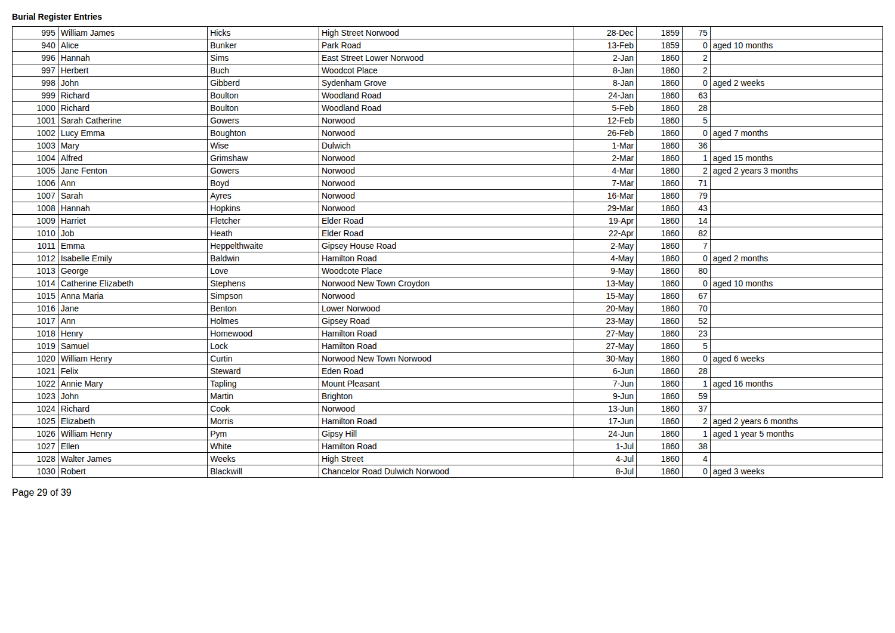Burial Register Entries
| 995 | William James | Hicks | High Street Norwood | 28-Dec | 1859 | 75 | |
| 940 | Alice | Bunker | Park Road | 13-Feb | 1859 | 0 | aged 10 months |
| 996 | Hannah | Sims | East Street Lower Norwood | 2-Jan | 1860 | 2 | |
| 997 | Herbert | Buch | Woodcot Place | 8-Jan | 1860 | 2 | |
| 998 | John | Gibberd | Sydenham Grove | 8-Jan | 1860 | 0 | aged 2 weeks |
| 999 | Richard | Boulton | Woodland Road | 24-Jan | 1860 | 63 | |
| 1000 | Richard | Boulton | Woodland Road | 5-Feb | 1860 | 28 | |
| 1001 | Sarah Catherine | Gowers | Norwood | 12-Feb | 1860 | 5 | |
| 1002 | Lucy Emma | Boughton | Norwood | 26-Feb | 1860 | 0 | aged 7 months |
| 1003 | Mary | Wise | Dulwich | 1-Mar | 1860 | 36 | |
| 1004 | Alfred | Grimshaw | Norwood | 2-Mar | 1860 | 1 | aged 15 months |
| 1005 | Jane Fenton | Gowers | Norwood | 4-Mar | 1860 | 2 | aged 2 years 3 months |
| 1006 | Ann | Boyd | Norwood | 7-Mar | 1860 | 71 | |
| 1007 | Sarah | Ayres | Norwood | 16-Mar | 1860 | 79 | |
| 1008 | Hannah | Hopkins | Norwood | 29-Mar | 1860 | 43 | |
| 1009 | Harriet | Fletcher | Elder Road | 19-Apr | 1860 | 14 | |
| 1010 | Job | Heath | Elder Road | 22-Apr | 1860 | 82 | |
| 1011 | Emma | Heppelthwaite | Gipsey House Road | 2-May | 1860 | 7 | |
| 1012 | Isabelle Emily | Baldwin | Hamilton Road | 4-May | 1860 | 0 | aged 2 months |
| 1013 | George | Love | Woodcote Place | 9-May | 1860 | 80 | |
| 1014 | Catherine Elizabeth | Stephens | Norwood New Town Croydon | 13-May | 1860 | 0 | aged 10 months |
| 1015 | Anna Maria | Simpson | Norwood | 15-May | 1860 | 67 | |
| 1016 | Jane | Benton | Lower Norwood | 20-May | 1860 | 70 | |
| 1017 | Ann | Holmes | Gipsey Road | 23-May | 1860 | 52 | |
| 1018 | Henry | Homewood | Hamilton Road | 27-May | 1860 | 23 | |
| 1019 | Samuel | Lock | Hamilton Road | 27-May | 1860 | 5 | |
| 1020 | William Henry | Curtin | Norwood New Town Norwood | 30-May | 1860 | 0 | aged 6 weeks |
| 1021 | Felix | Steward | Eden Road | 6-Jun | 1860 | 28 | |
| 1022 | Annie Mary | Tapling | Mount Pleasant | 7-Jun | 1860 | 1 | aged 16 months |
| 1023 | John | Martin | Brighton | 9-Jun | 1860 | 59 | |
| 1024 | Richard | Cook | Norwood | 13-Jun | 1860 | 37 | |
| 1025 | Elizabeth | Morris | Hamilton Road | 17-Jun | 1860 | 2 | aged 2 years 6 months |
| 1026 | William Henry | Pym | Gipsy Hill | 24-Jun | 1860 | 1 | aged 1 year 5 months |
| 1027 | Ellen | White | Hamilton Road | 1-Jul | 1860 | 38 | |
| 1028 | Walter James | Weeks | High Street | 4-Jul | 1860 | 4 | |
| 1030 | Robert | Blackwill | Chancelor Road Dulwich Norwood | 8-Jul | 1860 | 0 | aged 3 weeks |
Page 29 of 39